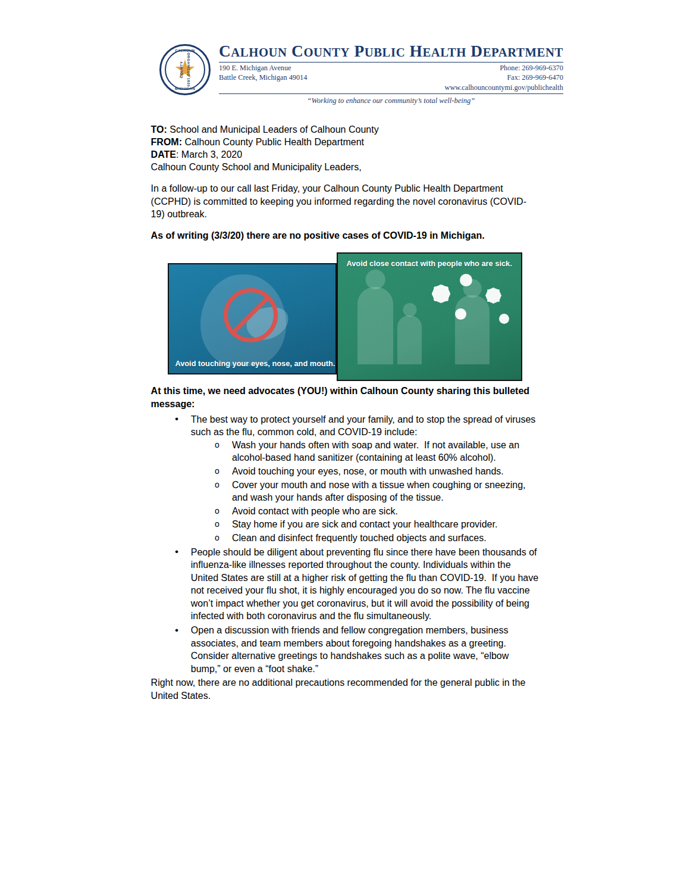Calhoun
Michigan
County
Organized 1833
CALHOUN COUNTY PUBLIC HEALTH DEPARTMENT
190 E. Michigan Avenue
Battle Creek, Michigan 49014
Phone: 269-969-6370
Fax: 269-969-6470
www.calhouncountymi.gov/publichealth
“Working to enhance our community’s total well-being”
TO: School and Municipal Leaders of Calhoun County
FROM: Calhoun County Public Health Department
DATE: March 3, 2020
Calhoun County School and Municipality Leaders,
In a follow-up to our call last Friday, your Calhoun County Public Health Department (CCPHD) is committed to keeping you informed regarding the novel coronavirus (COVID-19) outbreak.
As of writing (3/3/20) there are no positive cases of COVID-19 in Michigan.
Avoid touching your eyes, nose, and mouth.
Avoid close contact with people who are sick.
At this time, we need advocates (YOU!) within Calhoun County sharing this bulleted message:
The best way to protect yourself and your family, and to stop the spread of viruses such as the flu, common cold, and COVID-19 include:
Wash your hands often with soap and water. If not available, use an alcohol-based hand sanitizer (containing at least 60% alcohol).
Avoid touching your eyes, nose, or mouth with unwashed hands.
Cover your mouth and nose with a tissue when coughing or sneezing, and wash your hands after disposing of the tissue.
Avoid contact with people who are sick.
Stay home if you are sick and contact your healthcare provider.
Clean and disinfect frequently touched objects and surfaces.
People should be diligent about preventing flu since there have been thousands of influenza-like illnesses reported throughout the county. Individuals within the United States are still at a higher risk of getting the flu than COVID-19. If you have not received your flu shot, it is highly encouraged you do so now. The flu vaccine won’t impact whether you get coronavirus, but it will avoid the possibility of being infected with both coronavirus and the flu simultaneously.
Open a discussion with friends and fellow congregation members, business associates, and team members about foregoing handshakes as a greeting. Consider alternative greetings to handshakes such as a polite wave, “elbow bump,” or even a “foot shake.”
Right now, there are no additional precautions recommended for the general public in the United States.